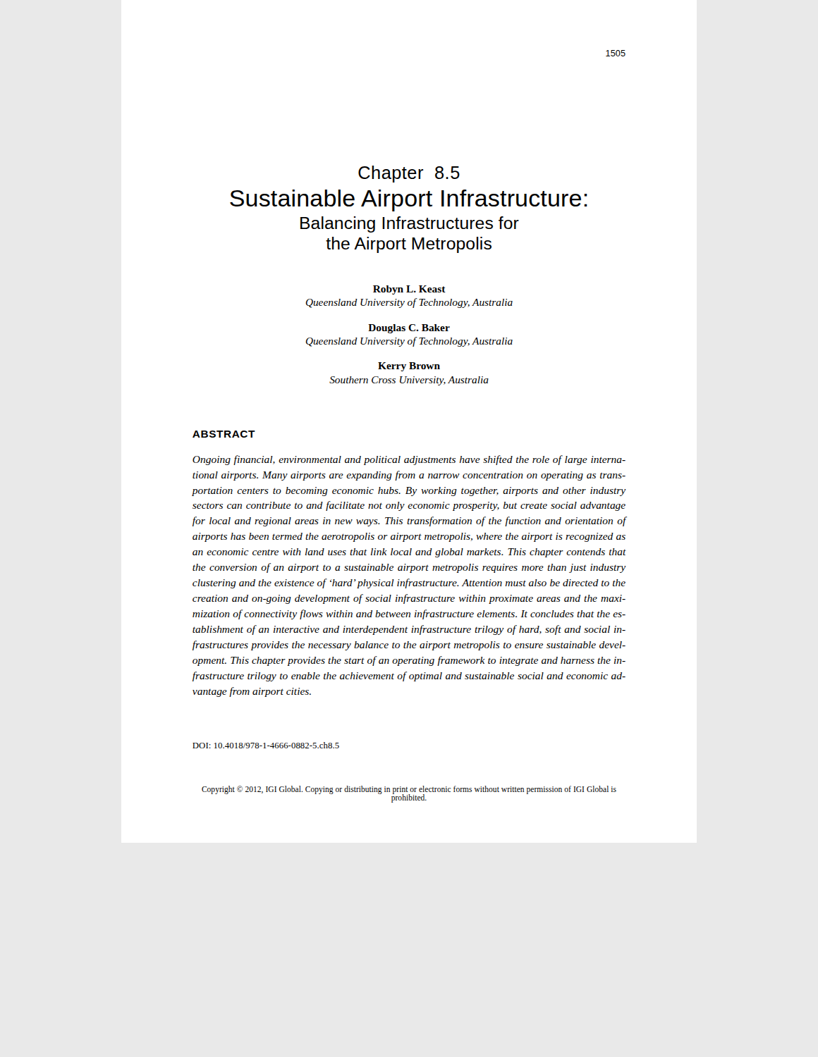1505
Chapter 8.5
Sustainable Airport Infrastructure:
Balancing Infrastructures for
the Airport Metropolis
Robyn L. Keast
Queensland University of Technology, Australia
Douglas C. Baker
Queensland University of Technology, Australia
Kerry Brown
Southern Cross University, Australia
ABSTRACT
Ongoing financial, environmental and political adjustments have shifted the role of large international airports. Many airports are expanding from a narrow concentration on operating as transportation centers to becoming economic hubs. By working together, airports and other industry sectors can contribute to and facilitate not only economic prosperity, but create social advantage for local and regional areas in new ways. This transformation of the function and orientation of airports has been termed the aerotropolis or airport metropolis, where the airport is recognized as an economic centre with land uses that link local and global markets. This chapter contends that the conversion of an airport to a sustainable airport metropolis requires more than just industry clustering and the existence of ‘hard’ physical infrastructure. Attention must also be directed to the creation and on-going development of social infrastructure within proximate areas and the maximization of connectivity flows within and between infrastructure elements. It concludes that the establishment of an interactive and interdependent infrastructure trilogy of hard, soft and social infrastructures provides the necessary balance to the airport metropolis to ensure sustainable development. This chapter provides the start of an operating framework to integrate and harness the infrastructure trilogy to enable the achievement of optimal and sustainable social and economic advantage from airport cities.
DOI: 10.4018/978-1-4666-0882-5.ch8.5
Copyright © 2012, IGI Global. Copying or distributing in print or electronic forms without written permission of IGI Global is prohibited.